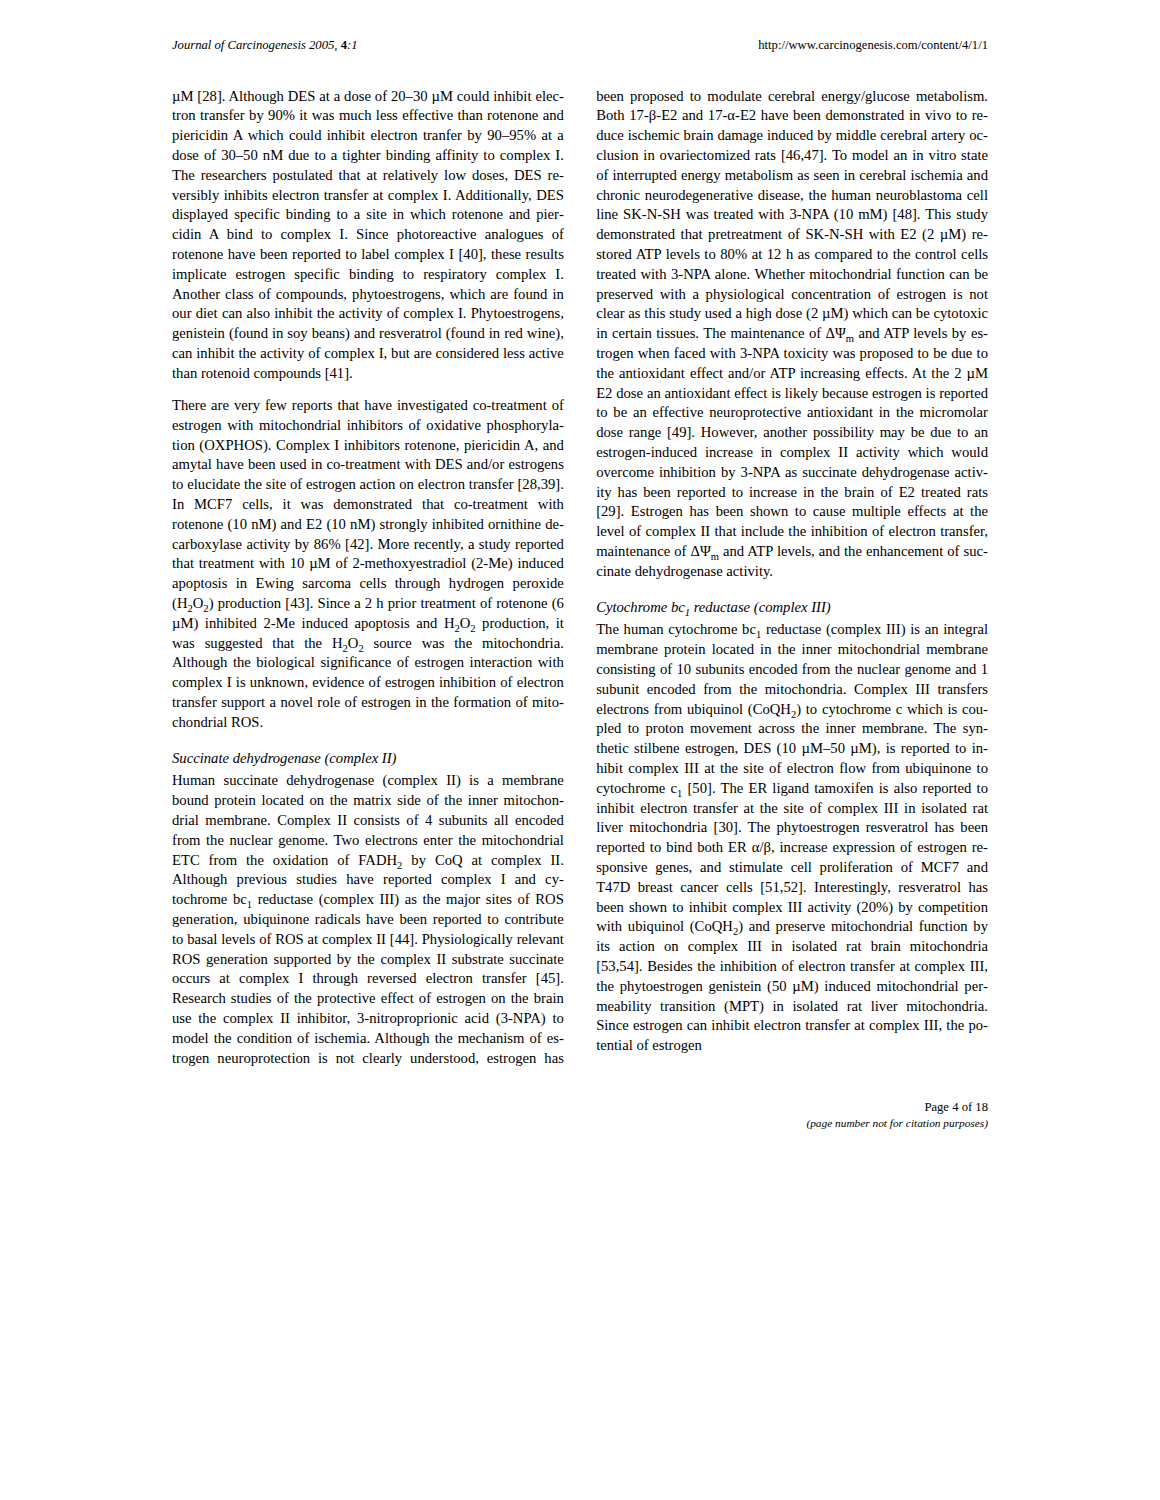Journal of Carcinogenesis 2005, 4:1
http://www.carcinogenesis.com/content/4/1/1
µM [28]. Although DES at a dose of 20–30 µM could inhibit electron transfer by 90% it was much less effective than rotenone and piericidin A which could inhibit electron tranfer by 90–95% at a dose of 30–50 nM due to a tighter binding affinity to complex I. The researchers postulated that at relatively low doses, DES reversibly inhibits electron transfer at complex I. Additionally, DES displayed specific binding to a site in which rotenone and piercidin A bind to complex I. Since photoreactive analogues of rotenone have been reported to label complex I [40], these results implicate estrogen specific binding to respiratory complex I. Another class of compounds, phytoestrogens, which are found in our diet can also inhibit the activity of complex I. Phytoestrogens, genistein (found in soy beans) and resveratrol (found in red wine), can inhibit the activity of complex I, but are considered less active than rotenoid compounds [41].
There are very few reports that have investigated co-treatment of estrogen with mitochondrial inhibitors of oxidative phosphorylation (OXPHOS). Complex I inhibitors rotenone, piericidin A, and amytal have been used in co-treatment with DES and/or estrogens to elucidate the site of estrogen action on electron transfer [28,39]. In MCF7 cells, it was demonstrated that co-treatment with rotenone (10 nM) and E2 (10 nM) strongly inhibited ornithine decarboxylase activity by 86% [42]. More recently, a study reported that treatment with 10 µM of 2-methoxyestradiol (2-Me) induced apoptosis in Ewing sarcoma cells through hydrogen peroxide (H2O2) production [43]. Since a 2 h prior treatment of rotenone (6 µM) inhibited 2-Me induced apoptosis and H2O2 production, it was suggested that the H2O2 source was the mitochondria. Although the biological significance of estrogen interaction with complex I is unknown, evidence of estrogen inhibition of electron transfer support a novel role of estrogen in the formation of mitochondrial ROS.
Succinate dehydrogenase (complex II)
Human succinate dehydrogenase (complex II) is a membrane bound protein located on the matrix side of the inner mitochondrial membrane. Complex II consists of 4 subunits all encoded from the nuclear genome. Two electrons enter the mitochondrial ETC from the oxidation of FADH2 by CoQ at complex II. Although previous studies have reported complex I and cytochrome bc1 reductase (complex III) as the major sites of ROS generation, ubiquinone radicals have been reported to contribute to basal levels of ROS at complex II [44]. Physiologically relevant ROS generation supported by the complex II substrate succinate occurs at complex I through reversed electron transfer [45]. Research studies of the protective effect of estrogen on the brain use the complex II inhibitor, 3-nitroproprionic acid (3-NPA) to model the condition of ischemia. Although the mechanism of estrogen neuroprotection is not clearly understood, estrogen has been proposed to modulate cerebral energy/glucose metabolism. Both 17-β-E2 and 17-α-E2 have been demonstrated in vivo to reduce ischemic brain damage induced by middle cerebral artery occlusion in ovariectomized rats [46,47]. To model an in vitro state of interrupted energy metabolism as seen in cerebral ischemia and chronic neurodegenerative disease, the human neuroblastoma cell line SK-N-SH was treated with 3-NPA (10 mM) [48]. This study demonstrated that pretreatment of SK-N-SH with E2 (2 µM) restored ATP levels to 80% at 12 h as compared to the control cells treated with 3-NPA alone. Whether mitochondrial function can be preserved with a physiological concentration of estrogen is not clear as this study used a high dose (2 µM) which can be cytotoxic in certain tissues. The maintenance of ΔΨm and ATP levels by estrogen when faced with 3-NPA toxicity was proposed to be due to the antioxidant effect and/or ATP increasing effects. At the 2 µM E2 dose an antioxidant effect is likely because estrogen is reported to be an effective neuroprotective antioxidant in the micromolar dose range [49]. However, another possibility may be due to an estrogen-induced increase in complex II activity which would overcome inhibition by 3-NPA as succinate dehydrogenase activity has been reported to increase in the brain of E2 treated rats [29]. Estrogen has been shown to cause multiple effects at the level of complex II that include the inhibition of electron transfer, maintenance of ΔΨm and ATP levels, and the enhancement of succinate dehydrogenase activity.
Cytochrome bc1 reductase (complex III)
The human cytochrome bc1 reductase (complex III) is an integral membrane protein located in the inner mitochondrial membrane consisting of 10 subunits encoded from the nuclear genome and 1 subunit encoded from the mitochondria. Complex III transfers electrons from ubiquinol (CoQH2) to cytochrome c which is coupled to proton movement across the inner membrane. The synthetic stilbene estrogen, DES (10 µM–50 µM), is reported to inhibit complex III at the site of electron flow from ubiquinone to cytochrome c1 [50]. The ER ligand tamoxifen is also reported to inhibit electron transfer at the site of complex III in isolated rat liver mitochondria [30]. The phytoestrogen resveratrol has been reported to bind both ER α/β, increase expression of estrogen responsive genes, and stimulate cell proliferation of MCF7 and T47D breast cancer cells [51,52]. Interestingly, resveratrol has been shown to inhibit complex III activity (20%) by competition with ubiquinol (CoQH2) and preserve mitochondrial function by its action on complex III in isolated rat brain mitochondria [53,54]. Besides the inhibition of electron transfer at complex III, the phytoestrogen genistein (50 µM) induced mitochondrial permeability transition (MPT) in isolated rat liver mitochondria. Since estrogen can inhibit electron transfer at complex III, the potential of estrogen
Page 4 of 18 (page number not for citation purposes)